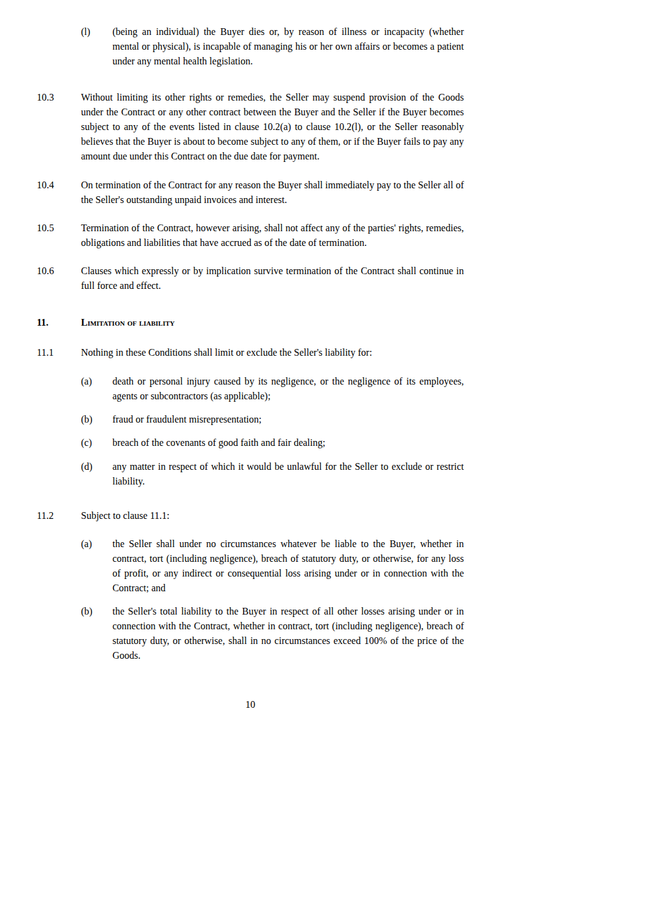(l)
(being an individual) the Buyer dies or, by reason of illness or incapacity (whether mental or physical), is incapable of managing his or her own affairs or becomes a patient under any mental health legislation.
10.3
Without limiting its other rights or remedies, the Seller may suspend provision of the Goods under the Contract or any other contract between the Buyer and the Seller if the Buyer becomes subject to any of the events listed in clause 10.2(a) to clause 10.2(l), or the Seller reasonably believes that the Buyer is about to become subject to any of them, or if the Buyer fails to pay any amount due under this Contract on the due date for payment.
10.4
On termination of the Contract for any reason the Buyer shall immediately pay to the Seller all of the Seller's outstanding unpaid invoices and interest.
10.5
Termination of the Contract, however arising, shall not affect any of the parties' rights, remedies, obligations and liabilities that have accrued as of the date of termination.
10.6
Clauses which expressly or by implication survive termination of the Contract shall continue in full force and effect.
11. Limitation of liability
11.1
Nothing in these Conditions shall limit or exclude the Seller's liability for:
(a)
death or personal injury caused by its negligence, or the negligence of its employees, agents or subcontractors (as applicable);
(b)
fraud or fraudulent misrepresentation;
(c)
breach of the covenants of good faith and fair dealing;
(d)
any matter in respect of which it would be unlawful for the Seller to exclude or restrict liability.
11.2
Subject to clause 11.1:
(a)
the Seller shall under no circumstances whatever be liable to the Buyer, whether in contract, tort (including negligence), breach of statutory duty, or otherwise, for any loss of profit, or any indirect or consequential loss arising under or in connection with the Contract; and
(b)
the Seller's total liability to the Buyer in respect of all other losses arising under or in connection with the Contract, whether in contract, tort (including negligence), breach of statutory duty, or otherwise, shall in no circumstances exceed 100% of the price of the Goods.
10